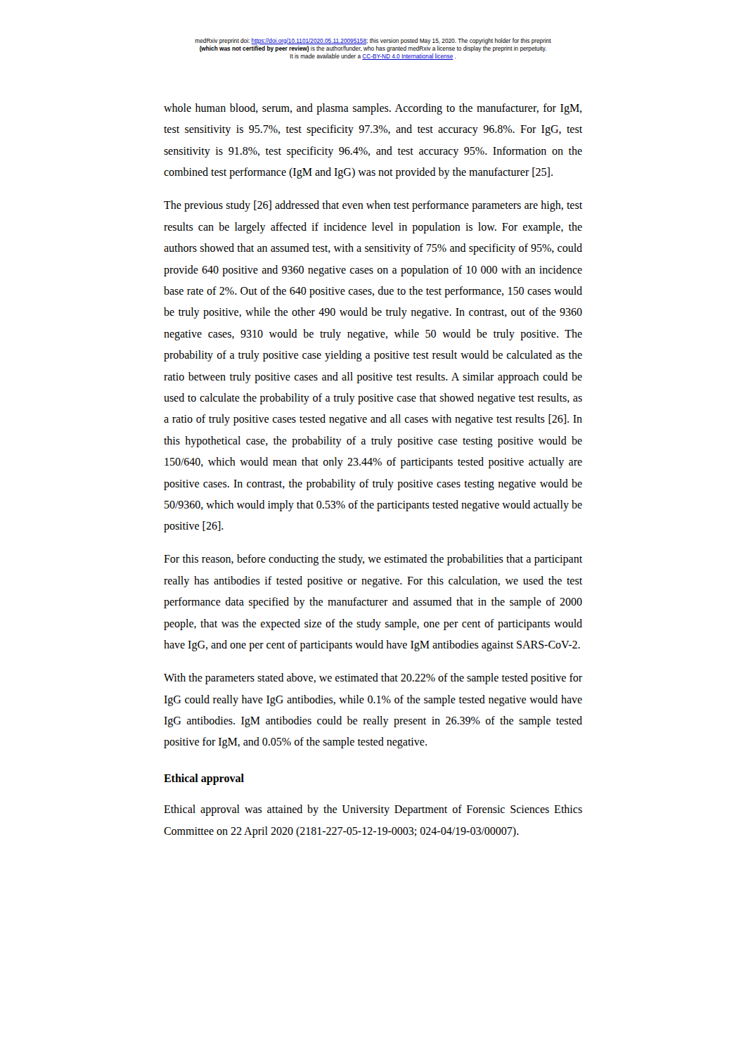medRxiv preprint doi: https://doi.org/10.1101/2020.05.11.20095158; this version posted May 15, 2020. The copyright holder for this preprint (which was not certified by peer review) is the author/funder, who has granted medRxiv a license to display the preprint in perpetuity. It is made available under a CC-BY-ND 4.0 International license .
whole human blood, serum, and plasma samples. According to the manufacturer, for IgM, test sensitivity is 95.7%, test specificity 97.3%, and test accuracy 96.8%. For IgG, test sensitivity is 91.8%, test specificity 96.4%, and test accuracy 95%. Information on the combined test performance (IgM and IgG) was not provided by the manufacturer [25].
The previous study [26] addressed that even when test performance parameters are high, test results can be largely affected if incidence level in population is low. For example, the authors showed that an assumed test, with a sensitivity of 75% and specificity of 95%, could provide 640 positive and 9360 negative cases on a population of 10 000 with an incidence base rate of 2%. Out of the 640 positive cases, due to the test performance, 150 cases would be truly positive, while the other 490 would be truly negative. In contrast, out of the 9360 negative cases, 9310 would be truly negative, while 50 would be truly positive. The probability of a truly positive case yielding a positive test result would be calculated as the ratio between truly positive cases and all positive test results. A similar approach could be used to calculate the probability of a truly positive case that showed negative test results, as a ratio of truly positive cases tested negative and all cases with negative test results [26]. In this hypothetical case, the probability of a truly positive case testing positive would be 150/640, which would mean that only 23.44% of participants tested positive actually are positive cases. In contrast, the probability of truly positive cases testing negative would be 50/9360, which would imply that 0.53% of the participants tested negative would actually be positive [26].
For this reason, before conducting the study, we estimated the probabilities that a participant really has antibodies if tested positive or negative. For this calculation, we used the test performance data specified by the manufacturer and assumed that in the sample of 2000 people, that was the expected size of the study sample, one per cent of participants would have IgG, and one per cent of participants would have IgM antibodies against SARS-CoV-2.
With the parameters stated above, we estimated that 20.22% of the sample tested positive for IgG could really have IgG antibodies, while 0.1% of the sample tested negative would have IgG antibodies. IgM antibodies could be really present in 26.39% of the sample tested positive for IgM, and 0.05% of the sample tested negative.
Ethical approval
Ethical approval was attained by the University Department of Forensic Sciences Ethics Committee on 22 April 2020 (2181-227-05-12-19-0003; 024-04/19-03/00007).